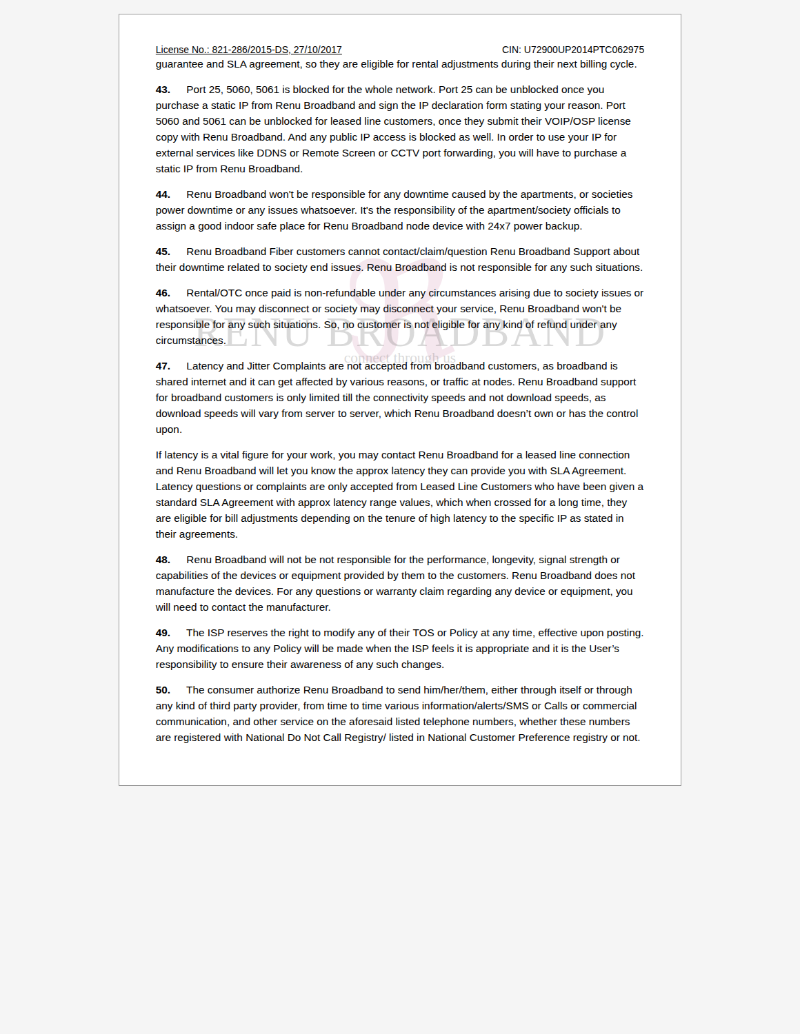License No.: 821-286/2015-DS, 27/10/2017
CIN: U72900UP2014PTC062975
ℜ
RENU BROADBAND
connect through us
guarantee and SLA agreement, so they are eligible for rental adjustments during their next billing cycle.
43. Port 25, 5060, 5061 is blocked for the whole network. Port 25 can be unblocked once you purchase a static IP from Renu Broadband and sign the IP declaration form stating your reason. Port 5060 and 5061 can be unblocked for leased line customers, once they submit their VOIP/OSP license copy with Renu Broadband. And any public IP access is blocked as well. In order to use your IP for external services like DDNS or Remote Screen or CCTV port forwarding, you will have to purchase a static IP from Renu Broadband.
44. Renu Broadband won't be responsible for any downtime caused by the apartments, or societies power downtime or any issues whatsoever. It's the responsibility of the apartment/society officials to assign a good indoor safe place for Renu Broadband node device with 24x7 power backup.
45. Renu Broadband Fiber customers cannot contact/claim/question Renu Broadband Support about their downtime related to society end issues. Renu Broadband is not responsible for any such situations.
46. Rental/OTC once paid is non-refundable under any circumstances arising due to society issues or whatsoever. You may disconnect or society may disconnect your service, Renu Broadband won't be responsible for any such situations. So, no customer is not eligible for any kind of refund under any circumstances.
47. Latency and Jitter Complaints are not accepted from broadband customers, as broadband is shared internet and it can get affected by various reasons, or traffic at nodes. Renu Broadband support for broadband customers is only limited till the connectivity speeds and not download speeds, as download speeds will vary from server to server, which Renu Broadband doesn’t own or has the control upon.
If latency is a vital figure for your work, you may contact Renu Broadband for a leased line connection and Renu Broadband will let you know the approx latency they can provide you with SLA Agreement. Latency questions or complaints are only accepted from Leased Line Customers who have been given a standard SLA Agreement with approx latency range values, which when crossed for a long time, they are eligible for bill adjustments depending on the tenure of high latency to the specific IP as stated in their agreements.
48. Renu Broadband will not be not responsible for the performance, longevity, signal strength or capabilities of the devices or equipment provided by them to the customers. Renu Broadband does not manufacture the devices. For any questions or warranty claim regarding any device or equipment, you will need to contact the manufacturer.
49. The ISP reserves the right to modify any of their TOS or Policy at any time, effective upon posting. Any modifications to any Policy will be made when the ISP feels it is appropriate and it is the User’s responsibility to ensure their awareness of any such changes.
50. The consumer authorize Renu Broadband to send him/her/them, either through itself or through any kind of third party provider, from time to time various information/alerts/SMS or Calls or commercial communication, and other service on the aforesaid listed telephone numbers, whether these numbers are registered with National Do Not Call Registry/ listed in National Customer Preference registry or not.